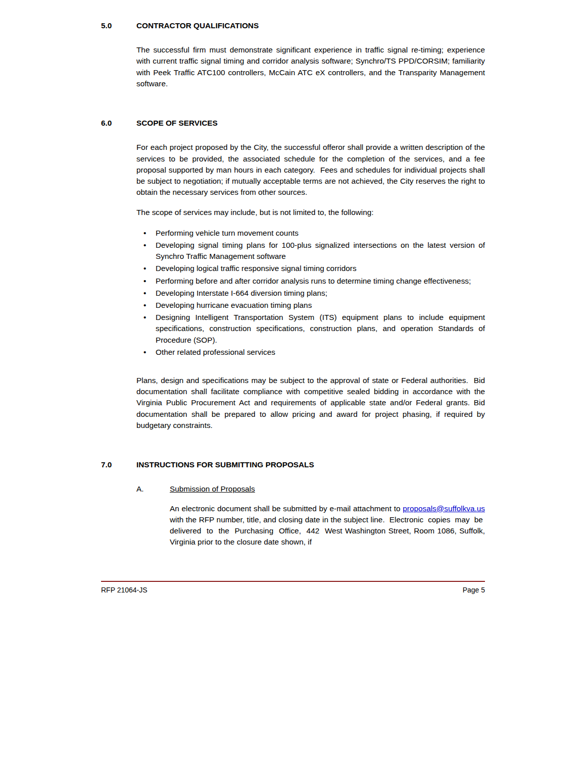5.0
CONTRACTOR QUALIFICATIONS
The successful firm must demonstrate significant experience in traffic signal re-timing; experience with current traffic signal timing and corridor analysis software; Synchro/TS PPD/CORSIM; familiarity with Peek Traffic ATC100 controllers, McCain ATC eX controllers, and the Transparity Management software.
6.0
SCOPE OF SERVICES
For each project proposed by the City, the successful offeror shall provide a written description of the services to be provided, the associated schedule for the completion of the services, and a fee proposal supported by man hours in each category. Fees and schedules for individual projects shall be subject to negotiation; if mutually acceptable terms are not achieved, the City reserves the right to obtain the necessary services from other sources.
The scope of services may include, but is not limited to, the following:
Performing vehicle turn movement counts
Developing signal timing plans for 100-plus signalized intersections on the latest version of Synchro Traffic Management software
Developing logical traffic responsive signal timing corridors
Performing before and after corridor analysis runs to determine timing change effectiveness;
Developing Interstate I-664 diversion timing plans;
Developing hurricane evacuation timing plans
Designing Intelligent Transportation System (ITS) equipment plans to include equipment specifications, construction specifications, construction plans, and operation Standards of Procedure (SOP).
Other related professional services
Plans, design and specifications may be subject to the approval of state or Federal authorities. Bid documentation shall facilitate compliance with competitive sealed bidding in accordance with the Virginia Public Procurement Act and requirements of applicable state and/or Federal grants. Bid documentation shall be prepared to allow pricing and award for project phasing, if required by budgetary constraints.
7.0
INSTRUCTIONS FOR SUBMITTING PROPOSALS
A.
Submission of Proposals
An electronic document shall be submitted by e-mail attachment to proposals@suffolkva.us with the RFP number, title, and closing date in the subject line. Electronic copies may be delivered to the Purchasing Office, 442 West Washington Street, Room 1086, Suffolk, Virginia prior to the closure date shown, if
RFP 21064-JS Page 5